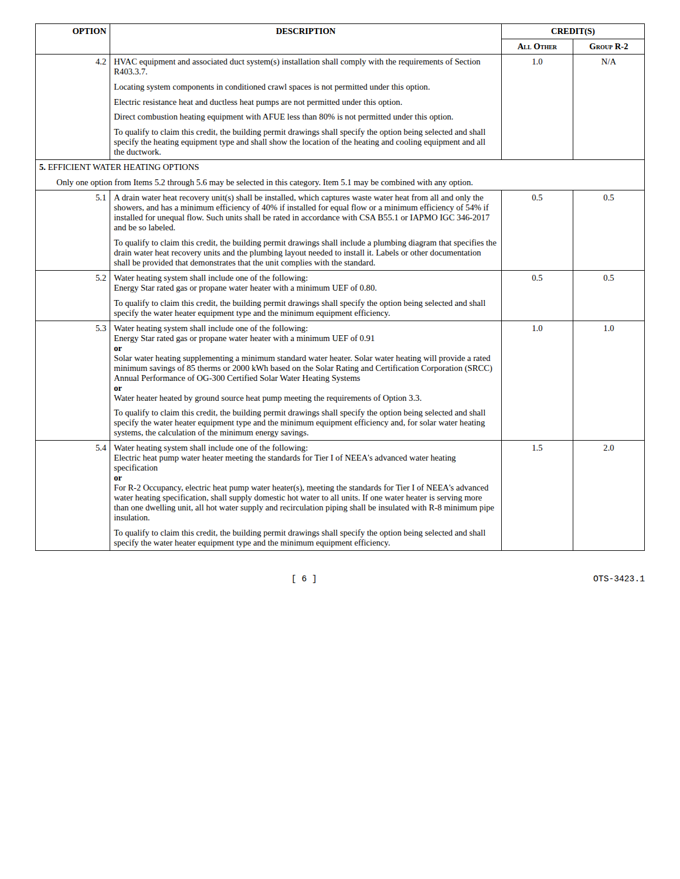| OPTION | DESCRIPTION | CREDIT(S) |
| --- | --- | --- |
| All Other | Group R-2 |
| 4.2 | HVAC equipment and associated duct system(s) installation shall comply with the requirements of Section R403.3.7. Locating system components in conditioned crawl spaces is not permitted under this option. Electric resistance heat and ductless heat pumps are not permitted under this option. Direct combustion heating equipment with AFUE less than 80% is not permitted under this option. To qualify to claim this credit, the building permit drawings shall specify the option being selected and shall specify the heating equipment type and shall show the location of the heating and cooling equipment and all the ductwork. | 1.0 | N/A |
| 5. EFFICIENT WATER HEATING OPTIONS Only one option from Items 5.2 through 5.6 may be selected in this category. Item 5.1 may be combined with any option. |
| 5.1 | A drain water heat recovery unit(s) shall be installed, which captures waste water heat from all and only the showers, and has a minimum efficiency of 40% if installed for equal flow or a minimum efficiency of 54% if installed for unequal flow. Such units shall be rated in accordance with CSA B55.1 or IAPMO IGC 346-2017 and be so labeled. To qualify to claim this credit, the building permit drawings shall include a plumbing diagram that specifies the drain water heat recovery units and the plumbing layout needed to install it. Labels or other documentation shall be provided that demonstrates that the unit complies with the standard. | 0.5 | 0.5 |
| 5.2 | Water heating system shall include one of the following: Energy Star rated gas or propane water heater with a minimum UEF of 0.80. To qualify to claim this credit, the building permit drawings shall specify the option being selected and shall specify the water heater equipment type and the minimum equipment efficiency. | 0.5 | 0.5 |
| 5.3 | Water heating system shall include one of the following: Energy Star rated gas or propane water heater with a minimum UEF of 0.91 or Solar water heating supplementing a minimum standard water heater. Solar water heating will provide a rated minimum savings of 85 therms or 2000 kWh based on the Solar Rating and Certification Corporation (SRCC) Annual Performance of OG-300 Certified Solar Water Heating Systems or Water heater heated by ground source heat pump meeting the requirements of Option 3.3. To qualify to claim this credit, the building permit drawings shall specify the option being selected and shall specify the water heater equipment type and the minimum equipment efficiency and, for solar water heating systems, the calculation of the minimum energy savings. | 1.0 | 1.0 |
| 5.4 | Water heating system shall include one of the following: Electric heat pump water heater meeting the standards for Tier I of NEEA's advanced water heating specification or For R-2 Occupancy, electric heat pump water heater(s), meeting the standards for Tier I of NEEA's advanced water heating specification, shall supply domestic hot water to all units. If one water heater is serving more than one dwelling unit, all hot water supply and recirculation piping shall be insulated with R-8 minimum pipe insulation. To qualify to claim this credit, the building permit drawings shall specify the option being selected and shall specify the water heater equipment type and the minimum equipment efficiency. | 1.5 | 2.0 |
[ 6 ] OTS-3423.1